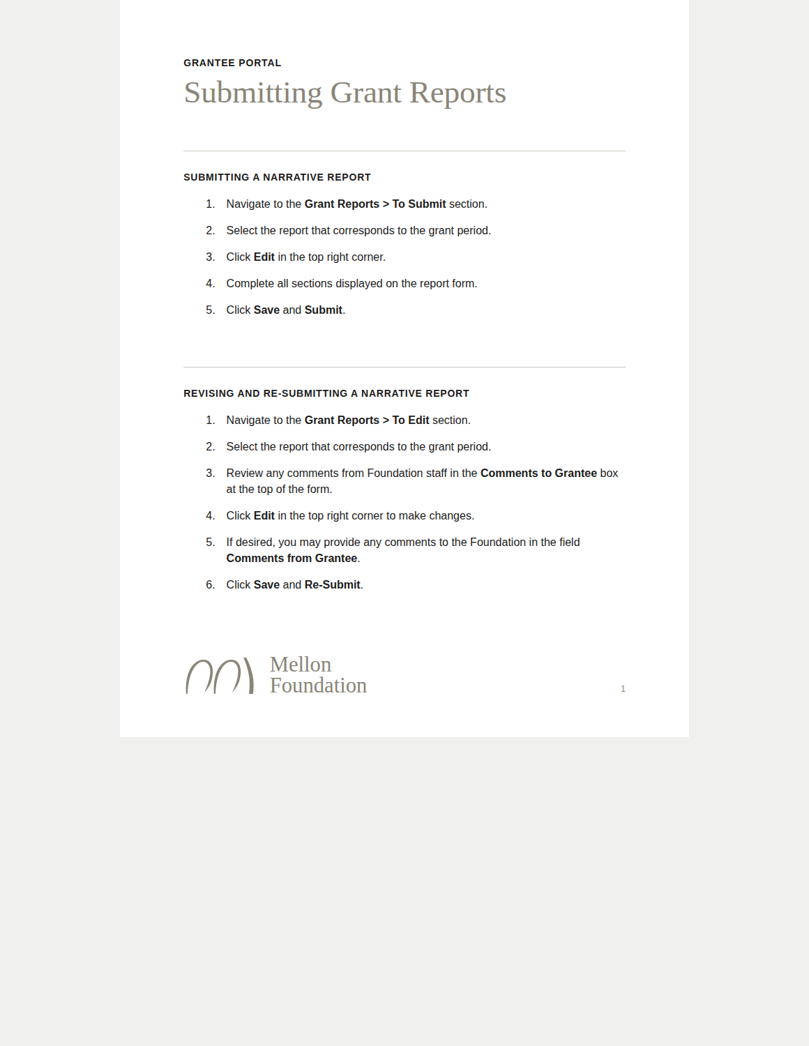Grantee Portal
Submitting Grant Reports
Submitting a Narrative Report
Navigate to the Grant Reports > To Submit section.
Select the report that corresponds to the grant period.
Click Edit in the top right corner.
Complete all sections displayed on the report form.
Click Save and Submit.
Revising and Re-Submitting a Narrative Report
Navigate to the Grant Reports > To Edit section.
Select the report that corresponds to the grant period.
Review any comments from Foundation staff in the Comments to Grantee box at the top of the form.
Click Edit in the top right corner to make changes.
If desired, you may provide any comments to the Foundation in the field Comments from Grantee.
Click Save and Re-Submit.
Mellon
Foundation
1